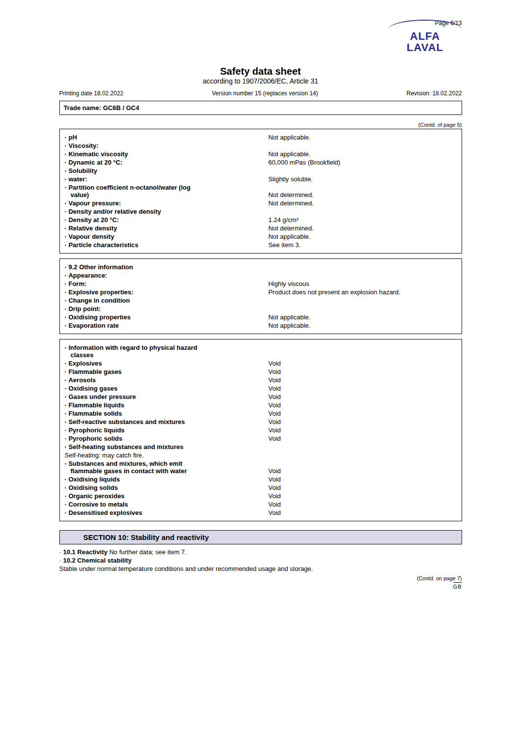ALFA
LAVAL
Page 6/13
Safety data sheet
according to 1907/2006/EC, Article 31
Printing date 18.02.2022
Version number 15 (replaces version 14)
Revision: 18.02.2022
Trade name: GC6B / GC4
(Contd. of page 5)
| pH | Not applicable. |
| Viscosity: | |
| Kinematic viscosity | Not applicable. |
| Dynamic at 20 °C: | 60,000 mPas (Brookfield) |
| Solubility | |
| water: | Slightly soluble. |
| Partition coefficient n-octanol/water (log value) | Not determined. |
| Vapour pressure: | Not determined. |
| Density and/or relative density | |
| Density at 20 °C: | 1.24 g/cm³ |
| Relative density | Not determined. |
| Vapour density | Not applicable. |
| Particle characteristics | See item 3. |
| 9.2 Other information | |
| Appearance: | |
| Form: | Highly viscous |
| Explosive properties: | Product does not present an explosion hazard. |
| Change in condition | |
| Drip point: | |
| Oxidising properties | Not applicable. |
| Evaporation rate | Not applicable. |
| Information with regard to physical hazard classes | |
| Explosives | Void |
| Flammable gases | Void |
| Aerosols | Void |
| Oxidising gases | Void |
| Gases under pressure | Void |
| Flammable liquids | Void |
| Flammable solids | Void |
| Self-reactive substances and mixtures | Void |
| Pyrophoric liquids | Void |
| Pyrophoric solids | Void |
| Self-heating substances and mixtures | |
| Self-heating: may catch fire. | |
| Substances and mixtures, which emit flammable gases in contact with water | Void |
| Oxidising liquids | Void |
| Oxidising solids | Void |
| Organic peroxides | Void |
| Corrosive to metals | Void |
| Desensitised explosives | Void |
SECTION 10: Stability and reactivity
10.1 Reactivity No further data; see item 7.
10.2 Chemical stability
Stable under normal temperature conditions and under recommended usage and storage.
(Contd. on page 7)
GB